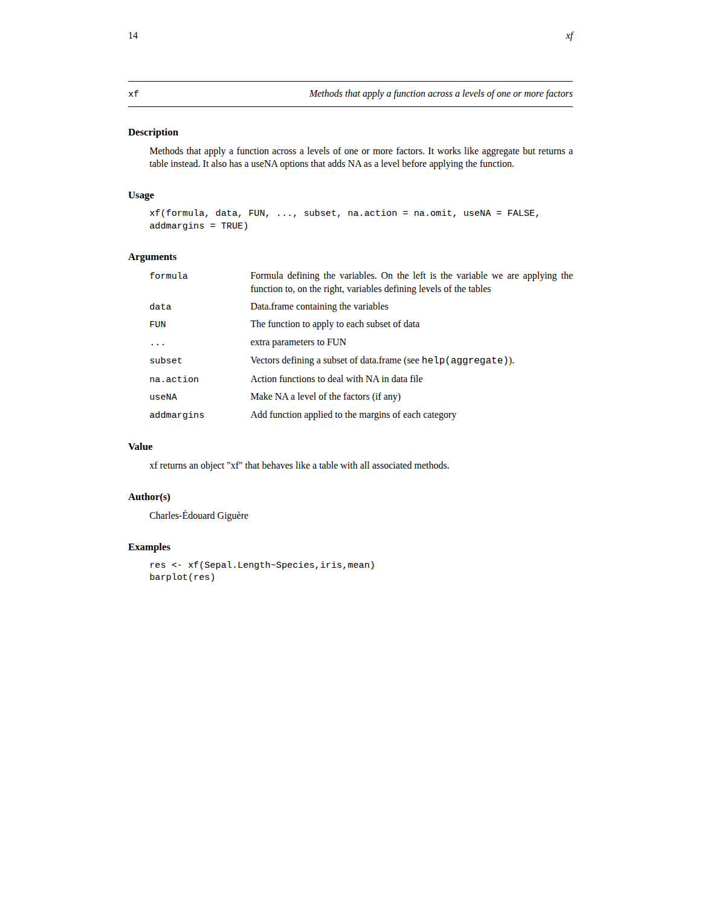14 xf
xf Methods that apply a function across a levels of one or more factors
Description
Methods that apply a function across a levels of one or more factors. It works like aggregate but returns a table instead. It also has a useNA options that adds NA as a level before applying the function.
Usage
xf(formula, data, FUN, ..., subset, na.action = na.omit, useNA = FALSE, addmargins = TRUE)
Arguments
formula
Formula defining the variables. On the left is the variable we are applying the function to, on the right, variables defining levels of the tables
data
Data.frame containing the variables
FUN
The function to apply to each subset of data
...
extra parameters to FUN
subset
Vectors defining a subset of data.frame (see help(aggregate)).
na.action
Action functions to deal with NA in data file
useNA
Make NA a level of the factors (if any)
addmargins
Add function applied to the margins of each category
Value
xf returns an object "xf" that behaves like a table with all associated methods.
Author(s)
Charles-Édouard Giguère
Examples
res <- xf(Sepal.Length~Species,iris,mean)
barplot(res)